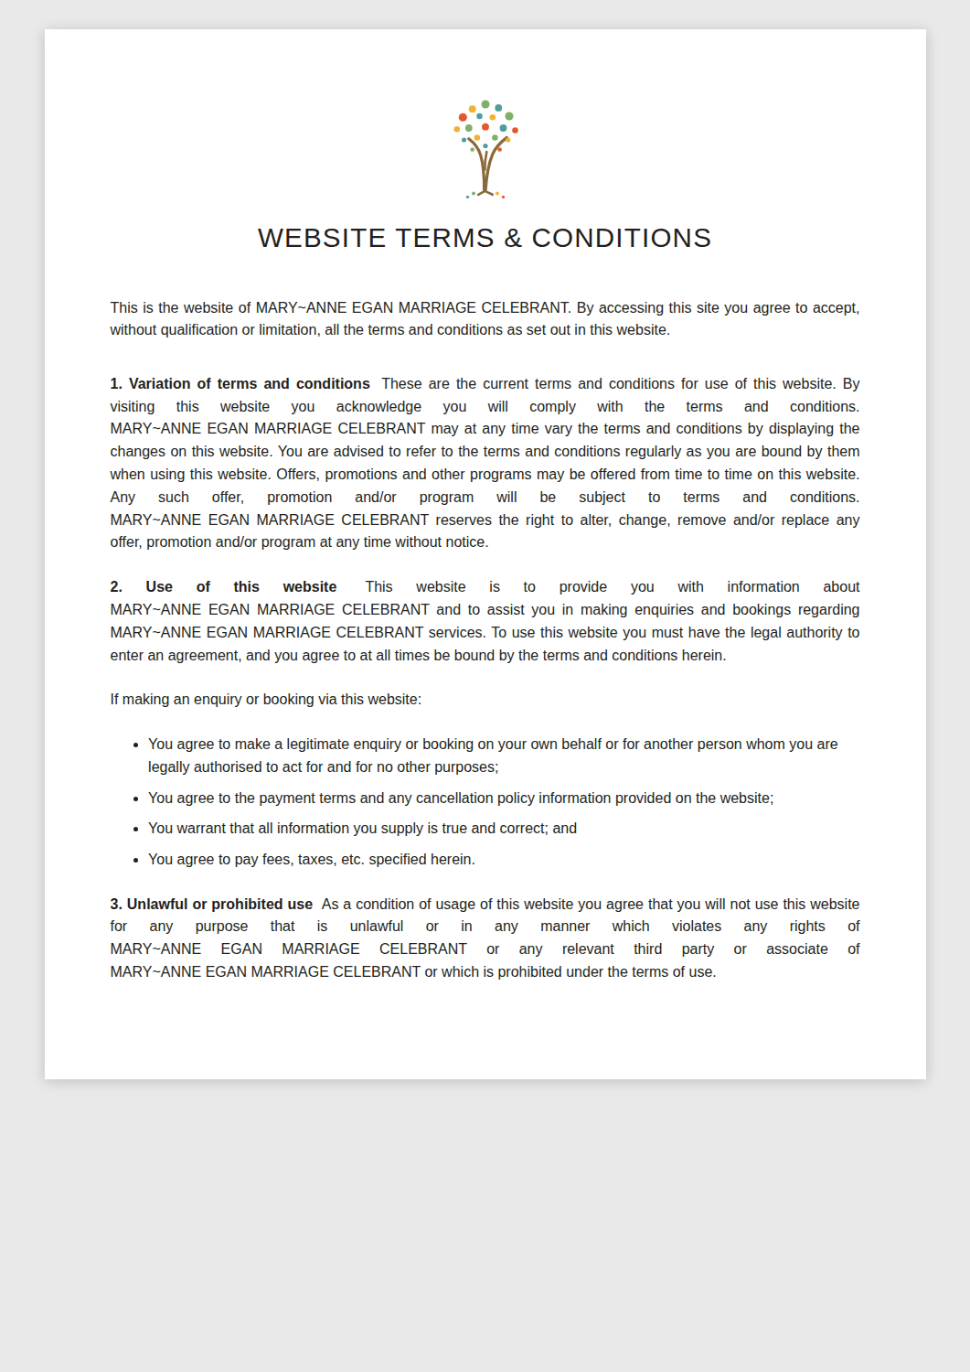WEBSITE TERMS & CONDITIONS
This is the website of MARY~ANNE EGAN MARRIAGE CELEBRANT. By accessing this site you agree to accept, without qualification or limitation, all the terms and conditions as set out in this website.
1. Variation of terms and conditions These are the current terms and conditions for use of this website. By visiting this website you acknowledge you will comply with the terms and conditions. MARY~ANNE EGAN MARRIAGE CELEBRANT may at any time vary the terms and conditions by displaying the changes on this website. You are advised to refer to the terms and conditions regularly as you are bound by them when using this website. Offers, promotions and other programs may be offered from time to time on this website. Any such offer, promotion and/or program will be subject to terms and conditions. MARY~ANNE EGAN MARRIAGE CELEBRANT reserves the right to alter, change, remove and/or replace any offer, promotion and/or program at any time without notice.
2. Use of this website This website is to provide you with information about MARY~ANNE EGAN MARRIAGE CELEBRANT and to assist you in making enquiries and bookings regarding MARY~ANNE EGAN MARRIAGE CELEBRANT services. To use this website you must have the legal authority to enter an agreement, and you agree to at all times be bound by the terms and conditions herein.
If making an enquiry or booking via this website:
You agree to make a legitimate enquiry or booking on your own behalf or for another person whom you are legally authorised to act for and for no other purposes;
You agree to the payment terms and any cancellation policy information provided on the website;
You warrant that all information you supply is true and correct; and
You agree to pay fees, taxes, etc. specified herein.
3. Unlawful or prohibited use As a condition of usage of this website you agree that you will not use this website for any purpose that is unlawful or in any manner which violates any rights of MARY~ANNE EGAN MARRIAGE CELEBRANT or any relevant third party or associate of MARY~ANNE EGAN MARRIAGE CELEBRANT or which is prohibited under the terms of use.